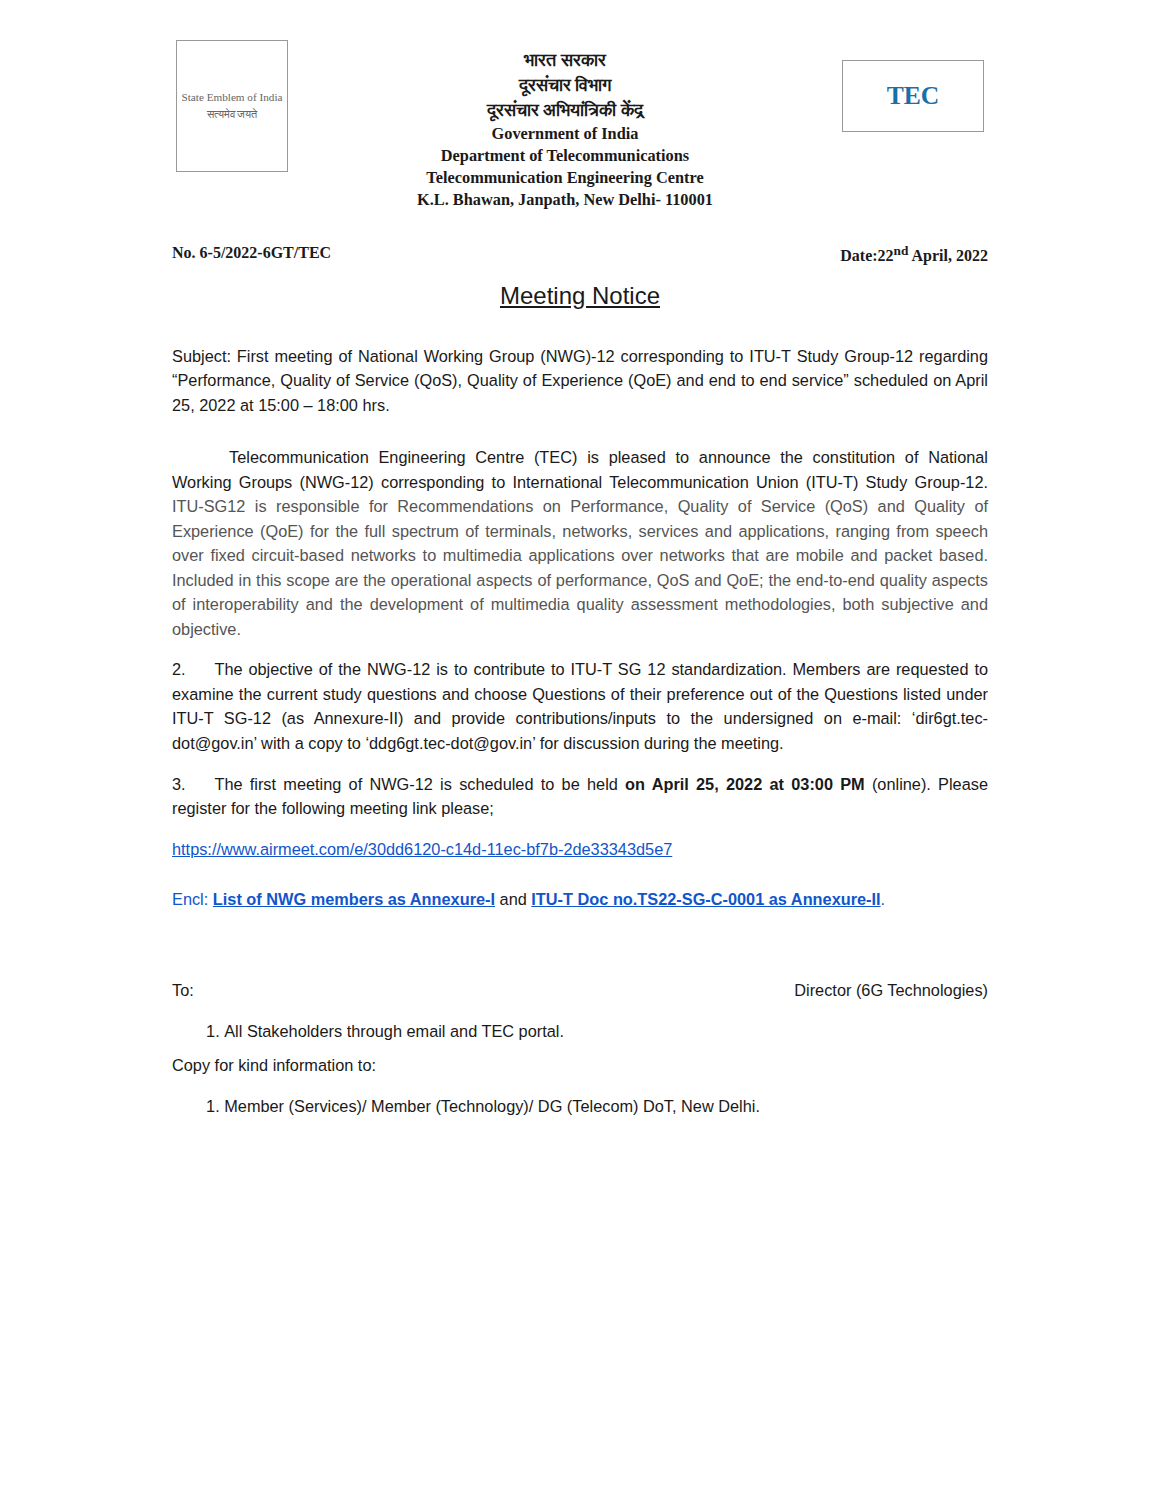State Emblem of India
सत्यमेव जयते
भारत सरकार
दूरसंचार विभाग
दूरसंचार अभियांत्रिकी केंद्र
Government of India
Department of Telecommunications
Telecommunication Engineering Centre
K.L. Bhawan, Janpath, New Delhi- 110001
TEC
No. 6-5/2022-6GT/TEC Date:22nd April, 2022
Meeting Notice
Subject: First meeting of National Working Group (NWG)-12 corresponding to ITU-T Study Group-12 regarding “Performance, Quality of Service (QoS), Quality of Experience (QoE) and end to end service” scheduled on April 25, 2022 at 15:00 – 18:00 hrs.
Telecommunication Engineering Centre (TEC) is pleased to announce the constitution of National Working Groups (NWG-12) corresponding to International Telecommunication Union (ITU-T) Study Group-12. ITU-SG12 is responsible for Recommendations on Performance, Quality of Service (QoS) and Quality of Experience (QoE) for the full spectrum of terminals, networks, services and applications, ranging from speech over fixed circuit-based networks to multimedia applications over networks that are mobile and packet based. Included in this scope are the operational aspects of performance, QoS and QoE; the end-to-end quality aspects of interoperability and the development of multimedia quality assessment methodologies, both subjective and objective.
2. The objective of the NWG-12 is to contribute to ITU-T SG 12 standardization. Members are requested to examine the current study questions and choose Questions of their preference out of the Questions listed under ITU-T SG-12 (as Annexure-II) and provide contributions/inputs to the undersigned on e-mail: ‘dir6gt.tec-dot@gov.in’ with a copy to ‘ddg6gt.tec-dot@gov.in’ for discussion during the meeting.
3. The first meeting of NWG-12 is scheduled to be held on April 25, 2022 at 03:00 PM (online). Please register for the following meeting link please;
https://www.airmeet.com/e/30dd6120-c14d-11ec-bf7b-2de33343d5e7
Encl: List of NWG members as Annexure-I and ITU-T Doc no.TS22-SG-C-0001 as Annexure-II.
To:
All Stakeholders through email and TEC portal.
Copy for kind information to:
Member (Services)/ Member (Technology)/ DG (Telecom) DoT, New Delhi.
Director (6G Technologies)